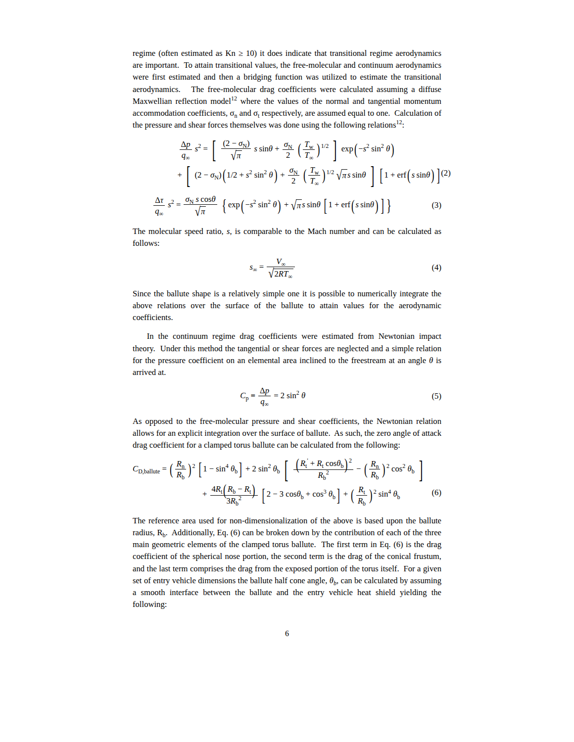regime (often estimated as Kn ≥ 10) it does indicate that transitional regime aerodynamics are important. To attain transitional values, the free-molecular and continuum aerodynamics were first estimated and then a bridging function was utilized to estimate the transitional aerodynamics. The free-molecular drag coefficients were calculated assuming a diffuse Maxwellian reflection model12 where the values of the normal and tangential momentum accommodation coefficients, σn and σt respectively, are assumed equal to one. Calculation of the pressure and shear forces themselves was done using the following relations12:
| Δ p q ∞ s 2 = [ (2 − σ N ) √ π s sin θ + σ N 2 ( T w T ∞ ) 1/2 ] exp ( − s 2 sin 2 θ ) | |
| + [ (2 − σ N ) ( 1/2 + s 2 sin 2 θ ) + σ N 2 ( T w T ∞ ) 1/2 √ π s sin θ ] [ 1 + erf ( s sin θ ) ] | (2) |
| Δ τ q ∞ s 2 = σ N s cos θ √ π { exp ( − s 2 sin 2 θ ) + √ π s sin θ [ 1 + erf ( s sin θ ) ] } | (3) |
The molecular speed ratio, s, is comparable to the Mach number and can be calculated as follows:
| s ∞ = V ∞ √ 2 RT ∞ | (4) |
Since the ballute shape is a relatively simple one it is possible to numerically integrate the above relations over the surface of the ballute to attain values for the aerodynamic coefficients.
In the continuum regime drag coefficients were estimated from Newtonian impact theory. Under this method the tangential or shear forces are neglected and a simple relation for the pressure coefficient on an elemental area inclined to the freestream at an angle θ is arrived at.
| C p ≡ Δ p q ∞ = 2 sin 2 θ | (5) |
As opposed to the free-molecular pressure and shear coefficients, the Newtonian relation allows for an explicit integration over the surface of ballute. As such, the zero angle of attack drag coefficient for a clamped torus ballute can be calculated from the following:
| C D,ballute = ( R n R b ) 2 [ 1 − sin 4 θ b ] + 2 sin 2 θ b [ ( R t ' + R t cos θ b ) 2 R b 2 − ( R n R b ) 2 cos 2 θ b ] | |
| + 4 R t ( R b − R t ) 3 R b 2 [ 2 − 3 cos θ b + cos 3 θ b ] + ( R t R b ) 2 sin 4 θ b | (6) |
The reference area used for non-dimensionalization of the above is based upon the ballute radius, Rb. Additionally, Eq. (6) can be broken down by the contribution of each of the three main geometric elements of the clamped torus ballute. The first term in Eq. (6) is the drag coefficient of the spherical nose portion, the second term is the drag of the conical frustum, and the last term comprises the drag from the exposed portion of the torus itself. For a given set of entry vehicle dimensions the ballute half cone angle, θb, can be calculated by assuming a smooth interface between the ballute and the entry vehicle heat shield yielding the following:
6